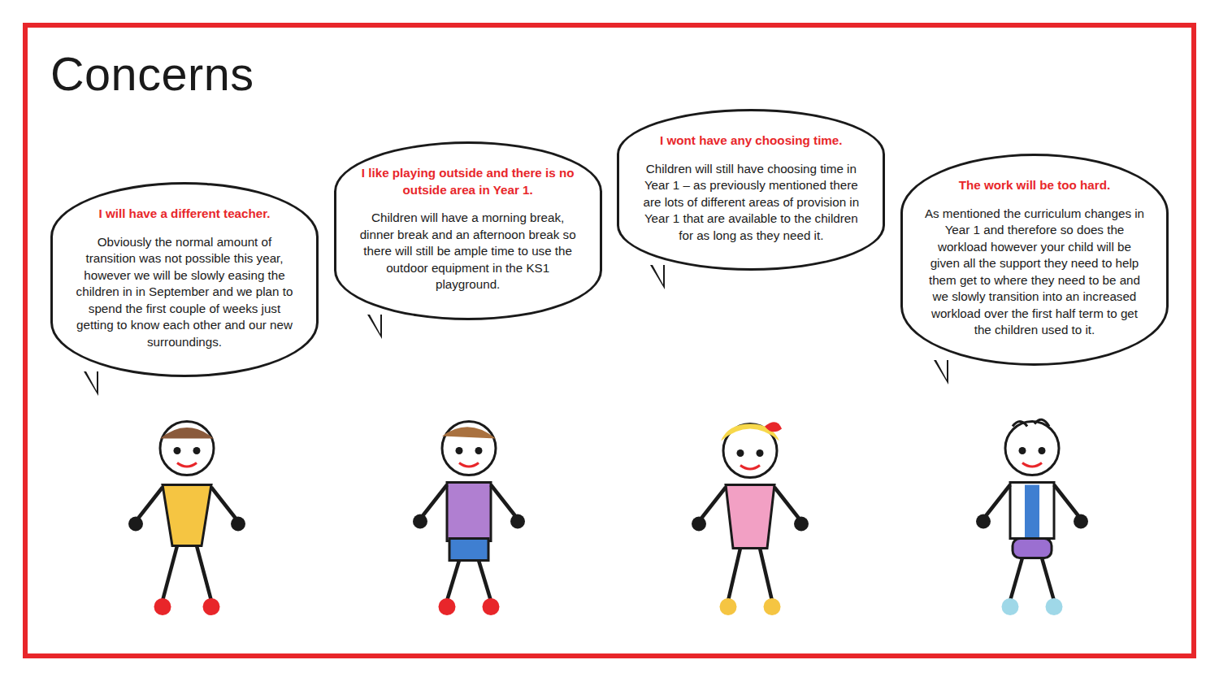Concerns
I will have a different teacher.
Obviously the normal amount of transition was not possible this year, however we will be slowly easing the children in in September and we plan to spend the first couple of weeks just getting to know each other and our new surroundings.
I like playing outside and there is no outside area in Year 1.
Children will have a morning break, dinner break and an afternoon break so there will still be ample time to use the outdoor equipment in the KS1 playground.
I wont have any choosing time.
Children will still have choosing time in Year 1 – as previously mentioned there are lots of different areas of provision in Year 1 that are available to the children for as long as they need it.
The work will be too hard.
As mentioned the curriculum changes in Year 1 and therefore so does the workload however your child will be given all the support they need to help them get to where they need to be and we slowly transition into an increased workload over the first half term to get the children used to it.